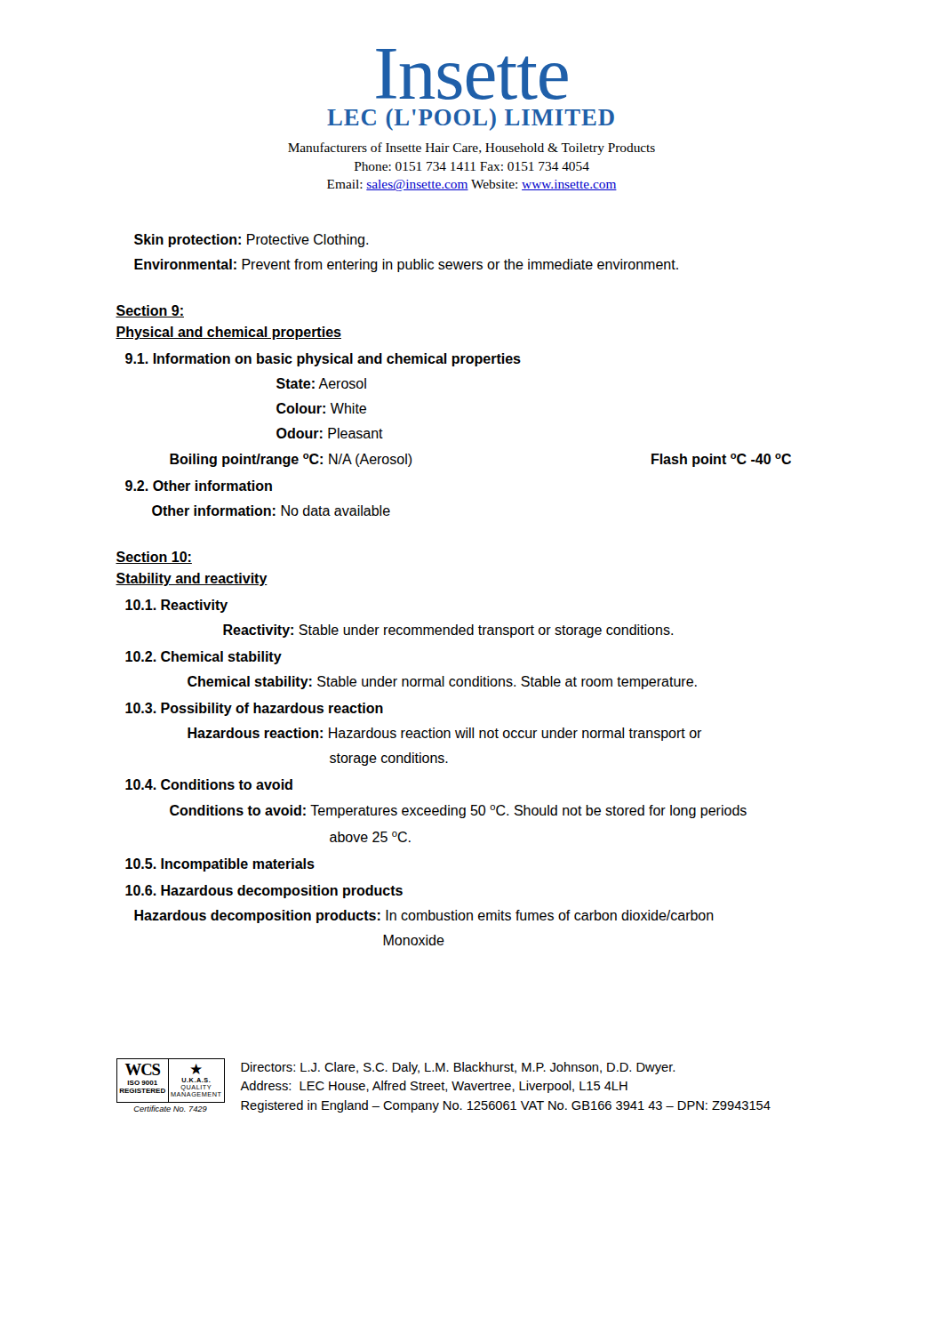Insette LEC (L'POOL) LIMITED
Manufacturers of Insette Hair Care, Household & Toiletry Products
Phone: 0151 734 1411 Fax: 0151 734 4054
Email: sales@insette.com Website: www.insette.com
Skin protection: Protective Clothing.
Environmental: Prevent from entering in public sewers or the immediate environment.
Section 9:
Physical and chemical properties
9.1. Information on basic physical and chemical properties
State: Aerosol
Colour: White
Odour: Pleasant
Boiling point/range oC: N/A (Aerosol) Flash point oC -40 oC
9.2. Other information
Other information: No data available
Section 10:
Stability and reactivity
10.1. Reactivity
Reactivity: Stable under recommended transport or storage conditions.
10.2. Chemical stability
Chemical stability: Stable under normal conditions. Stable at room temperature.
10.3. Possibility of hazardous reaction
Hazardous reaction: Hazardous reaction will not occur under normal transport or
storage conditions.
10.4. Conditions to avoid
Conditions to avoid: Temperatures exceeding 50 oC. Should not be stored for long periods
above 25 oC.
10.5. Incompatible materials
10.6. Hazardous decomposition products
Hazardous decomposition products: In combustion emits fumes of carbon dioxide/carbon
Monoxide
WCS ISO 9001
REGISTERED
★ U.K.A.S. QUALITY
MANAGEMENT
Certificate No. 7429
Directors: L.J. Clare, S.C. Daly, L.M. Blackhurst, M.P. Johnson, D.D. Dwyer.
Address: LEC House, Alfred Street, Wavertree, Liverpool, L15 4LH
Registered in England – Company No. 1256061 VAT No. GB166 3941 43 – DPN: Z9943154